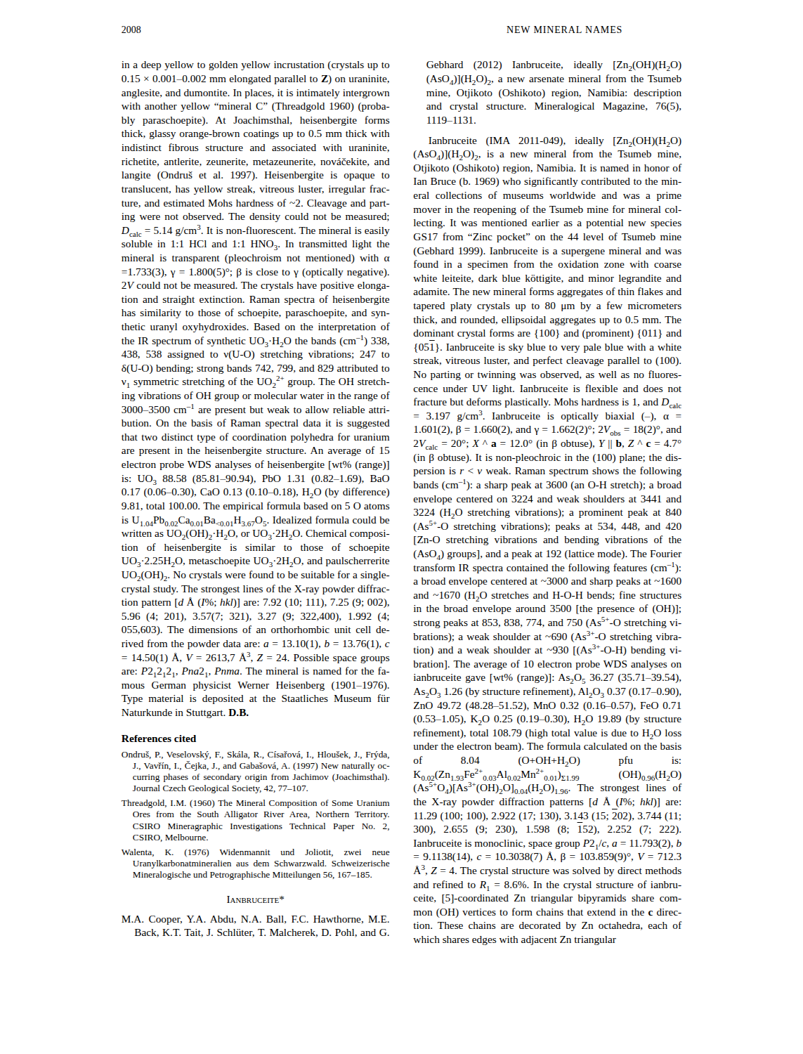2008 New Mineral Names
in a deep yellow to golden yellow incrustation (crystals up to 0.15 × 0.001–0.002 mm elongated parallel to Z) on uraninite, anglesite, and dumontite. In places, it is intimately intergrown with another yellow “mineral C” (Threadgold 1960) (probably paraschoepite). At Joachimsthal, heisenbergite forms thick, glassy orange-brown coatings up to 0.5 mm thick with indistinct fibrous structure and associated with uraninite, richetite, antlerite, zeunerite, metazeunerite, nováčekite, and langite (Ondruš et al. 1997). Heisenbergite is opaque to translucent, has yellow streak, vitreous luster, irregular fracture, and estimated Mohs hardness of ~2. Cleavage and parting were not observed. The density could not be measured; Dcalc = 5.14 g/cm3. It is non-fluorescent. The mineral is easily soluble in 1:1 HCl and 1:1 HNO3. In transmitted light the mineral is transparent (pleochroism not mentioned) with α =1.733(3), γ = 1.800(5)°; β is close to γ (optically negative). 2V could not be measured. The crystals have positive elongation and straight extinction. Raman spectra of heisenbergite has similarity to those of schoepite, paraschoepite, and synthetic uranyl oxyhydroxides. Based on the interpretation of the IR spectrum of synthetic UO3·H2O the bands (cm–1) 338, 438, 538 assigned to ν(U-O) stretching vibrations; 247 to δ(U-O) bending; strong bands 742, 799, and 829 attributed to ν1 symmetric stretching of the UO22+ group. The OH stretching vibrations of OH group or molecular water in the range of 3000–3500 cm–1 are present but weak to allow reliable attribution. On the basis of Raman spectral data it is suggested that two distinct type of coordination polyhedra for uranium are present in the heisenbergite structure. An average of 15 electron probe WDS analyses of heisenbergite [wt% (range)] is: UO3 88.58 (85.81–90.94), PbO 1.31 (0.82–1.69), BaO 0.17 (0.06–0.30), CaO 0.13 (0.10–0.18), H2O (by difference) 9.81, total 100.00. The empirical formula based on 5 O atoms is U1.04Pb0.02Ca0.01Ba<0.01H3.67O5. Idealized formula could be written as UO2(OH)2·H2O, or UO3·2H2O. Chemical composition of heisenbergite is similar to those of schoepite UO3·2.25H2O, metaschoepite UO3·2H2O, and paulscherrerite UO2(OH)2. No crystals were found to be suitable for a single-crystal study. The strongest lines of the X-ray powder diffraction pattern [d Å (I%; hkl)] are: 7.92 (10; 111), 7.25 (9; 002), 5.96 (4; 201), 3.57(7; 321), 3.27 (9; 322,400), 1.992 (4; 055,603). The dimensions of an orthorhombic unit cell derived from the powder data are: a = 13.10(1), b = 13.76(1), c = 14.50(1) Å, V = 2613,7 Å3, Z = 24. Possible space groups are: P212121, Pna21, Pnma. The mineral is named for the famous German physicist Werner Heisenberg (1901–1976). Type material is deposited at the Staatliches Museum für Naturkunde in Stuttgart. D.B.
References cited
Ondruš, P., Veselovský, F., Skála, R., Císařová, I., Hloušek, J., Frýda, J., Vavřín, I., Čejka, J., and Gabašová, A. (1997) New naturally occurring phases of secondary origin from Jachimov (Joachimsthal). Journal Czech Geological Society, 42, 77–107.
Threadgold, I.M. (1960) The Mineral Composition of Some Uranium Ores from the South Alligator River Area, Northern Territory. CSIRO Mineragraphic Investigations Technical Paper No. 2, CSIRO, Melbourne.
Walenta, K. (1976) Widenmannit und Joliotit, zwei neue Uranylkarbonatmineralien aus dem Schwarzwald. Schweizerische Mineralogische und Petrographische Mitteilungen 56, 167–185.
Ianbruceite*
M.A. Cooper, Y.A. Abdu, N.A. Ball, F.C. Hawthorne, M.E. Back, K.T. Tait, J. Schlüter, T. Malcherek, D. Pohl, and G. Gebhard (2012) Ianbruceite, ideally [Zn2(OH)(H2O)(AsO4)](H2O)2, a new arsenate mineral from the Tsumeb mine, Otjikoto (Oshikoto) region, Namibia: description and crystal structure. Mineralogical Magazine, 76(5), 1119–1131.
Ianbruceite (IMA 2011-049), ideally [Zn2(OH)(H2O)(AsO4)](H2O)2, is a new mineral from the Tsumeb mine, Otjikoto (Oshikoto) region, Namibia. It is named in honor of Ian Bruce (b. 1969) who significantly contributed to the mineral collections of museums worldwide and was a prime mover in the reopening of the Tsumeb mine for mineral collecting. It was mentioned earlier as a potential new species GS17 from “Zinc pocket” on the 44 level of Tsumeb mine (Gebhard 1999). Ianbruceite is a supergene mineral and was found in a specimen from the oxidation zone with coarse white leiteite, dark blue köttigite, and minor legrandite and adamite. The new mineral forms aggregates of thin flakes and tapered platy crystals up to 80 μm by a few micrometers thick, and rounded, ellipsoidal aggregates up to 0.5 mm. The dominant crystal forms are {100} and (prominent) {011} and {051}. Ianbruceite is sky blue to very pale blue with a white streak, vitreous luster, and perfect cleavage parallel to (100). No parting or twinning was observed, as well as no fluorescence under UV light. Ianbruceite is flexible and does not fracture but deforms plastically. Mohs hardness is 1, and Dcalc = 3.197 g/cm3. Ianbruceite is optically biaxial (–), α = 1.601(2), β = 1.660(2), and γ = 1.662(2)°; 2Vobs = 18(2)°, and 2Vcalc = 20°; X ^ a = 12.0° (in β obtuse), Y || b, Z ^ c = 4.7° (in β obtuse). It is non-pleochroic in the (100) plane; the dispersion is r < v weak. Raman spectrum shows the following bands (cm–1): a sharp peak at 3600 (an O-H stretch); a broad envelope centered on 3224 and weak shoulders at 3441 and 3224 (H2O stretching vibrations); a prominent peak at 840 (As5+-O stretching vibrations); peaks at 534, 448, and 420 [Zn-O stretching vibrations and bending vibrations of the (AsO4) groups], and a peak at 192 (lattice mode). The Fourier transform IR spectra contained the following features (cm–1): a broad envelope centered at ~3000 and sharp peaks at ~1600 and ~1670 (H2O stretches and H-O-H bends; fine structures in the broad envelope around 3500 [the presence of (OH)]; strong peaks at 853, 838, 774, and 750 (As5+-O stretching vibrations); a weak shoulder at ~690 (As3+-O stretching vibration) and a weak shoulder at ~930 [(As3+-O-H) bending vibration]. The average of 10 electron probe WDS analyses on ianbruceite gave [wt% (range)]: As2O5 36.27 (35.71–39.54), As2O3 1.26 (by structure refinement), Al2O3 0.37 (0.17–0.90), ZnO 49.72 (48.28–51.52), MnO 0.32 (0.16–0.57), FeO 0.71 (0.53–1.05), K2O 0.25 (0.19–0.30), H2O 19.89 (by structure refinement), total 108.79 (high total value is due to H2O loss under the electron beam). The formula calculated on the basis of 8.04 (O+OH+H2O) pfu is: K0.02(Zn1.93Fe2+0.03Al0.02Mn2+0.01)Σ1.99 (OH)0.96(H2O)(As5+O4)[As3+(OH)2O]0.04(H2O)1.96. The strongest lines of the X-ray powder diffraction patterns [d Å (I%; hkl)] are: 11.29 (100; 100), 2.922 (17; 130), 3.143 (15; 202), 3.744 (11; 300), 2.655 (9; 230), 1.598 (8; 152), 2.252 (7; 222). Ianbruceite is monoclinic, space group P21/c, a = 11.793(2), b = 9.1138(14), c = 10.3038(7) Å, β = 103.859(9)°, V = 712.3 Å3, Z = 4. The crystal structure was solved by direct methods and refined to R1 = 8.6%. In the crystal structure of ianbruceite, [5]-coordinated Zn triangular bipyramids share common (OH) vertices to form chains that extend in the c direction. These chains are decorated by Zn octahedra, each of which shares edges with adjacent Zn triangular